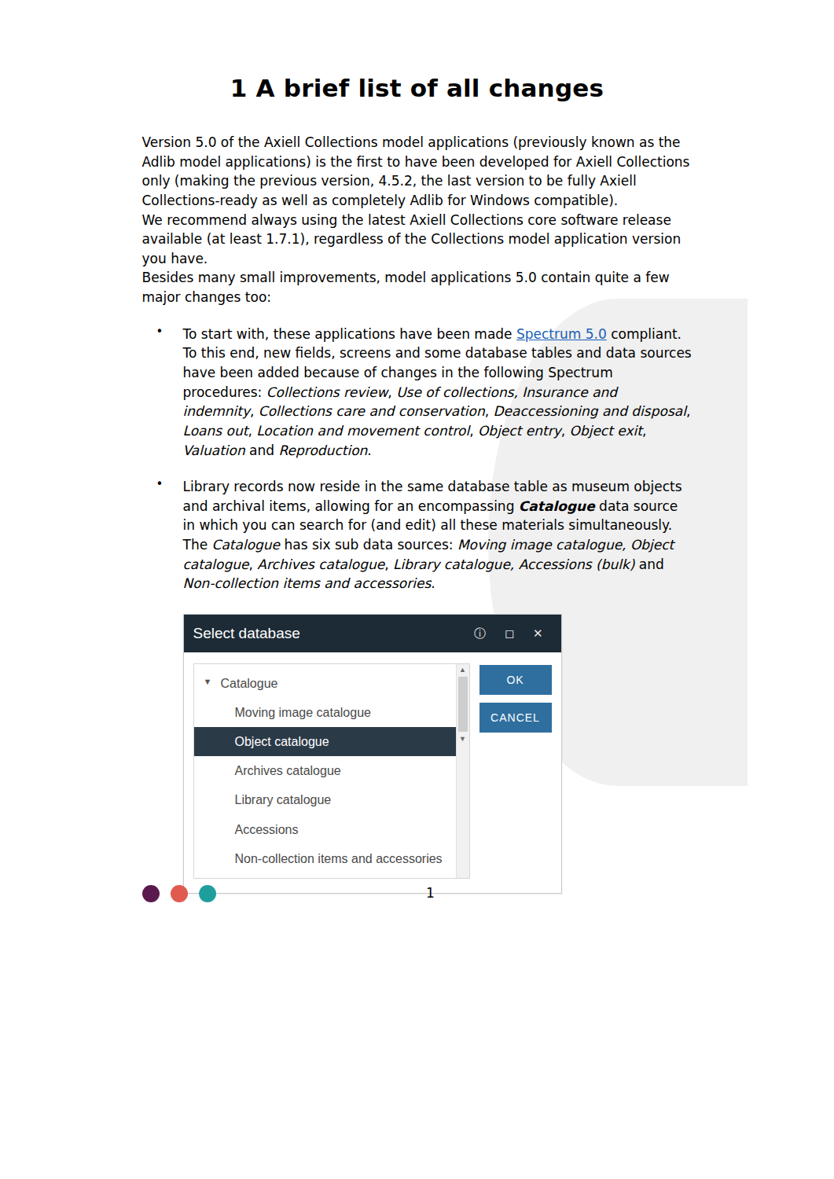1 A brief list of all changes
Version 5.0 of the Axiell Collections model applications (previously known as the Adlib model applications) is the first to have been developed for Axiell Collections only (making the previous version, 4.5.2, the last version to be fully Axiell Collections-ready as well as completely Adlib for Windows compatible).
We recommend always using the latest Axiell Collections core software release available (at least 1.7.1), regardless of the Collections model application version you have.
Besides many small improvements, model applications 5.0 contain quite a few major changes too:
To start with, these applications have been made Spectrum 5.0 compliant. To this end, new fields, screens and some database tables and data sources have been added because of changes in the following Spectrum procedures: Collections review, Use of collections, Insurance and indemnity, Collections care and conservation, Deaccessioning and disposal, Loans out, Location and movement control, Object entry, Object exit, Valuation and Reproduction.
Library records now reside in the same database table as museum objects and archival items, allowing for an encompassing Catalogue data source in which you can search for (and edit) all these materials simultaneously. The Catalogue has six sub data sources: Moving image catalogue, Object catalogue, Archives catalogue, Library catalogue, Accessions (bulk) and Non-collection items and accessories.
Select database ⓘ ◻ ✕
▼Catalogue
Moving image catalogue
Object catalogue
Archives catalogue
Library catalogue
Accessions
Non-collection items and accessories
▲
▼
OK
CANCEL
1